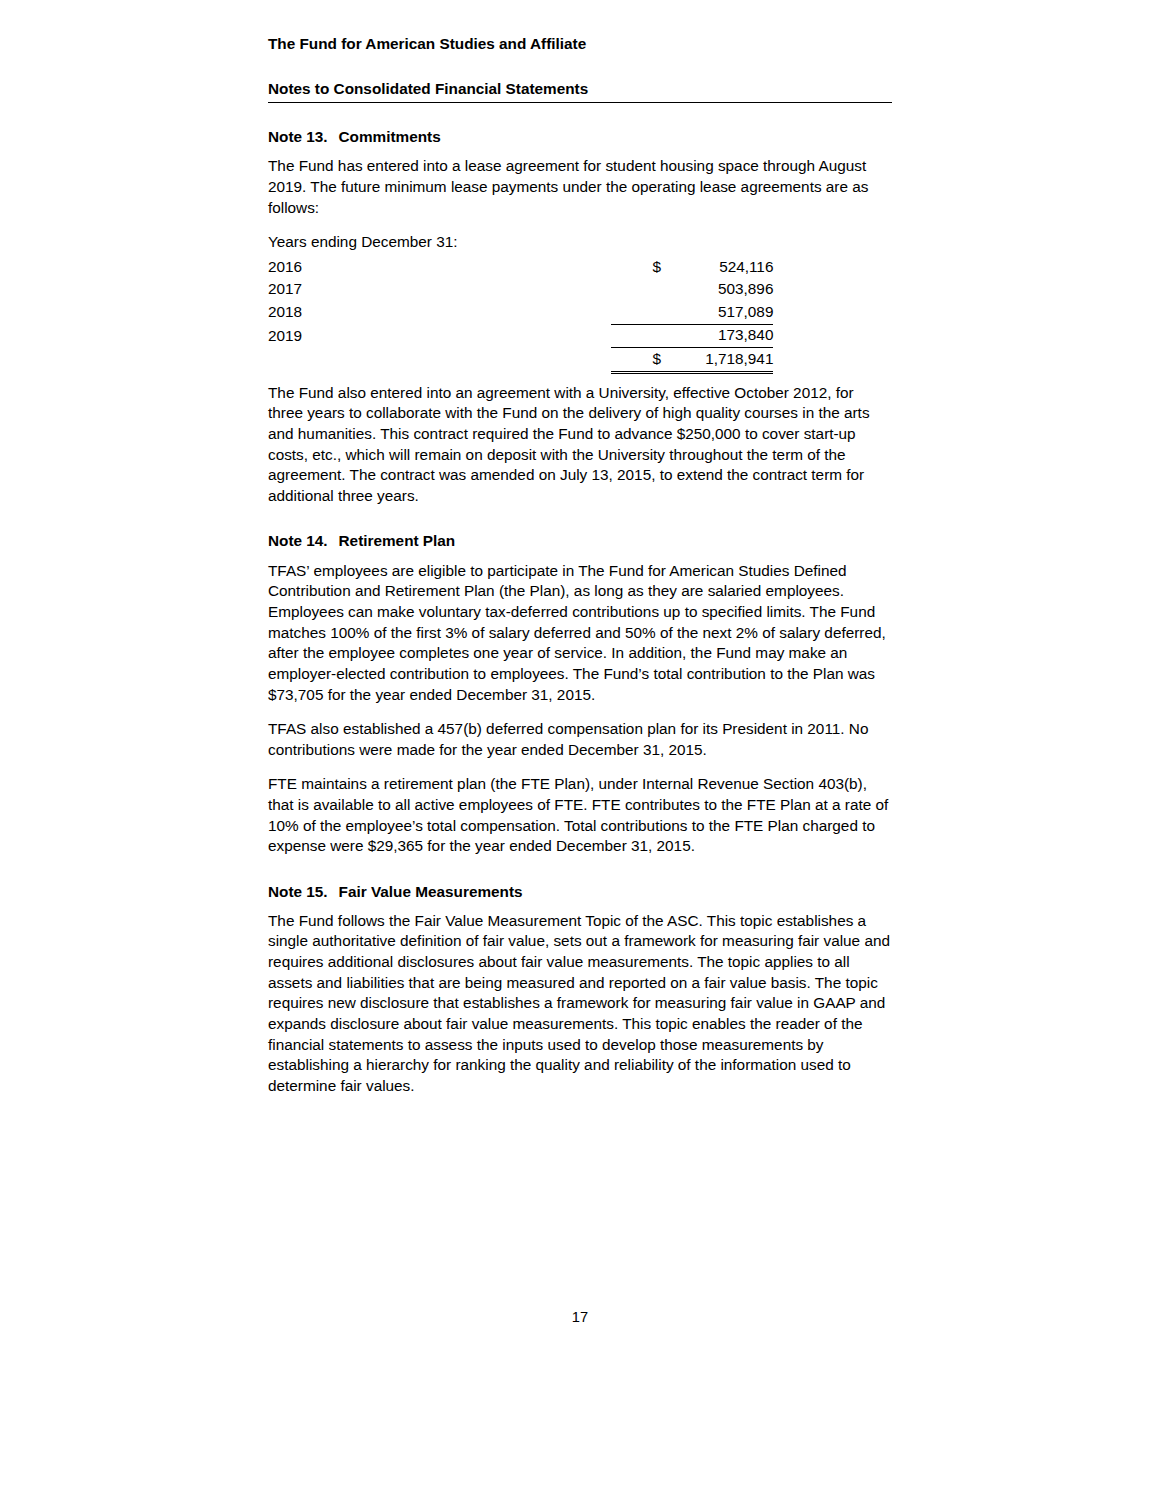The Fund for American Studies and Affiliate
Notes to Consolidated Financial Statements
Note 13. Commitments
The Fund has entered into a lease agreement for student housing space through August 2019. The future minimum lease payments under the operating lease agreements are as follows:
Years ending December 31:
| 2016 | $ | 524,116 | |
| 2017 | | 503,896 | |
| 2018 | | 517,089 | |
| 2019 | | 173,840 | |
| | $ | 1,718,941 | |
The Fund also entered into an agreement with a University, effective October 2012, for three years to collaborate with the Fund on the delivery of high quality courses in the arts and humanities. This contract required the Fund to advance $250,000 to cover start-up costs, etc., which will remain on deposit with the University throughout the term of the agreement. The contract was amended on July 13, 2015, to extend the contract term for additional three years.
Note 14. Retirement Plan
TFAS’ employees are eligible to participate in The Fund for American Studies Defined Contribution and Retirement Plan (the Plan), as long as they are salaried employees. Employees can make voluntary tax-deferred contributions up to specified limits. The Fund matches 100% of the first 3% of salary deferred and 50% of the next 2% of salary deferred, after the employee completes one year of service. In addition, the Fund may make an employer-elected contribution to employees. The Fund’s total contribution to the Plan was $73,705 for the year ended December 31, 2015.
TFAS also established a 457(b) deferred compensation plan for its President in 2011. No contributions were made for the year ended December 31, 2015.
FTE maintains a retirement plan (the FTE Plan), under Internal Revenue Section 403(b), that is available to all active employees of FTE. FTE contributes to the FTE Plan at a rate of 10% of the employee’s total compensation. Total contributions to the FTE Plan charged to expense were $29,365 for the year ended December 31, 2015.
Note 15. Fair Value Measurements
The Fund follows the Fair Value Measurement Topic of the ASC. This topic establishes a single authoritative definition of fair value, sets out a framework for measuring fair value and requires additional disclosures about fair value measurements. The topic applies to all assets and liabilities that are being measured and reported on a fair value basis. The topic requires new disclosure that establishes a framework for measuring fair value in GAAP and expands disclosure about fair value measurements. This topic enables the reader of the financial statements to assess the inputs used to develop those measurements by establishing a hierarchy for ranking the quality and reliability of the information used to determine fair values.
17